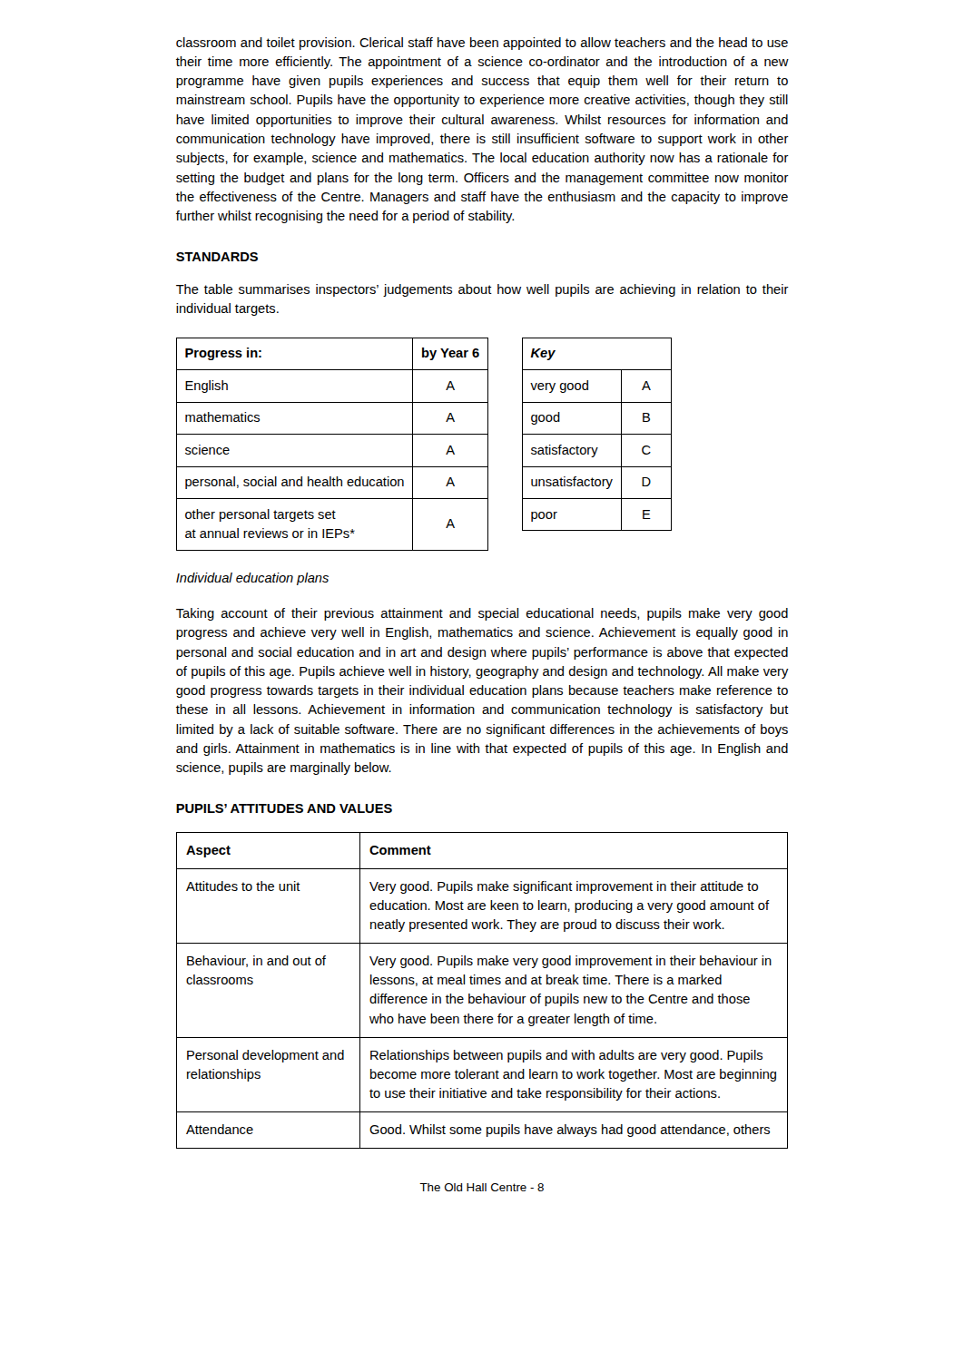classroom and toilet provision. Clerical staff have been appointed to allow teachers and the head to use their time more efficiently. The appointment of a science co-ordinator and the introduction of a new programme have given pupils experiences and success that equip them well for their return to mainstream school. Pupils have the opportunity to experience more creative activities, though they still have limited opportunities to improve their cultural awareness. Whilst resources for information and communication technology have improved, there is still insufficient software to support work in other subjects, for example, science and mathematics. The local education authority now has a rationale for setting the budget and plans for the long term. Officers and the management committee now monitor the effectiveness of the Centre. Managers and staff have the enthusiasm and the capacity to improve further whilst recognising the need for a period of stability.
Standards
The table summarises inspectors’ judgements about how well pupils are achieving in relation to their individual targets.
| Progress in: | by Year 6 |
| --- | --- |
| English | A |
| mathematics | A |
| science | A |
| personal, social and health education | A |
| other personal targets set at annual reviews or in IEPs* | A |
| Key |
| --- |
| very good | A |
| good | B |
| satisfactory | C |
| unsatisfactory | D |
| poor | E |
Individual education plans
Taking account of their previous attainment and special educational needs, pupils make very good progress and achieve very well in English, mathematics and science. Achievement is equally good in personal and social education and in art and design where pupils’ performance is above that expected of pupils of this age. Pupils achieve well in history, geography and design and technology. All make very good progress towards targets in their individual education plans because teachers make reference to these in all lessons. Achievement in information and communication technology is satisfactory but limited by a lack of suitable software. There are no significant differences in the achievements of boys and girls. Attainment in mathematics is in line with that expected of pupils of this age. In English and science, pupils are marginally below.
Pupils’ attitudes and values
| Aspect | Comment |
| --- | --- |
| Attitudes to the unit | Very good. Pupils make significant improvement in their attitude to education. Most are keen to learn, producing a very good amount of neatly presented work. They are proud to discuss their work. |
| Behaviour, in and out of classrooms | Very good. Pupils make very good improvement in their behaviour in lessons, at meal times and at break time. There is a marked difference in the behaviour of pupils new to the Centre and those who have been there for a greater length of time. |
| Personal development and relationships | Relationships between pupils and with adults are very good. Pupils become more tolerant and learn to work together. Most are beginning to use their initiative and take responsibility for their actions. |
| Attendance | Good. Whilst some pupils have always had good attendance, others |
The Old Hall Centre - 8